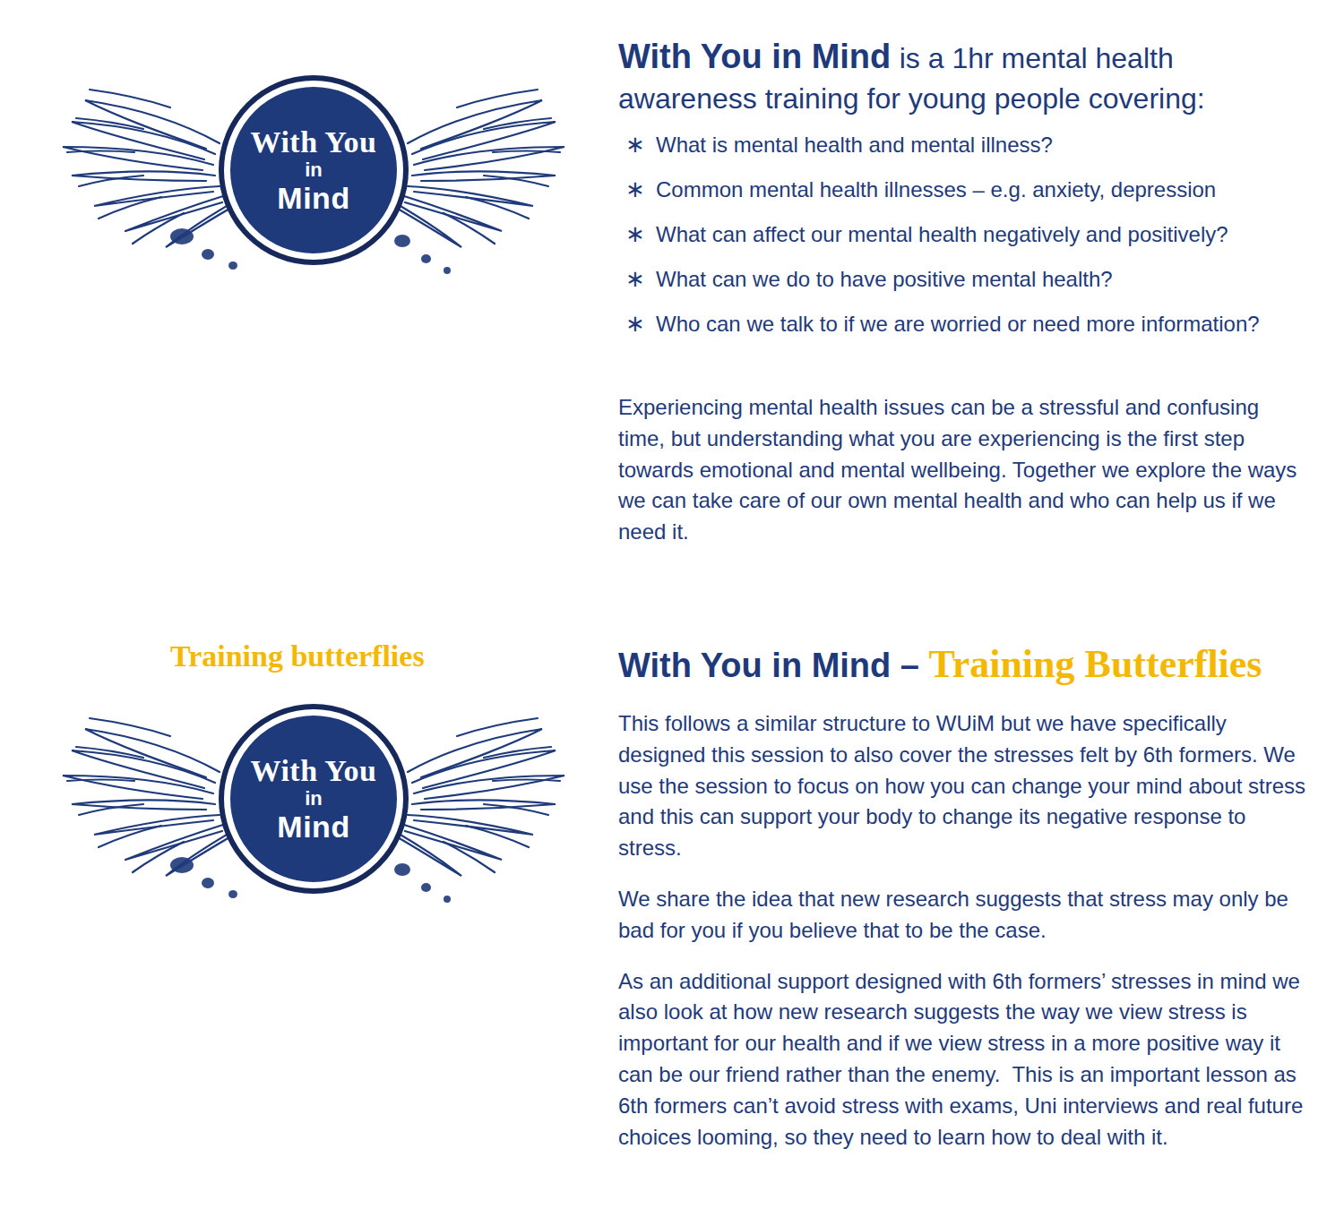With You in Mind
With You in Mind is a 1hr mental health awareness training for young people covering:
What is mental health and mental illness?
Common mental health illnesses – e.g. anxiety, depression
What can affect our mental health negatively and positively?
What can we do to have positive mental health?
Who can we talk to if we are worried or need more information?
Experiencing mental health issues can be a stressful and confusing time, but understanding what you are experiencing is the first step towards emotional and mental wellbeing. Together we explore the ways we can take care of our own mental health and who can help us if we need it.
Training butterflies
With You in Mind
With You in Mind – Training Butterflies
This follows a similar structure to WUiM but we have specifically designed this session to also cover the stresses felt by 6th formers. We use the session to focus on how you can change your mind about stress and this can support your body to change its negative response to stress.
We share the idea that new research suggests that stress may only be bad for you if you believe that to be the case.
As an additional support designed with 6th formers’ stresses in mind we also look at how new research suggests the way we view stress is important for our health and if we view stress in a more positive way it can be our friend rather than the enemy. This is an important lesson as 6th formers can’t avoid stress with exams, Uni interviews and real future choices looming, so they need to learn how to deal with it.